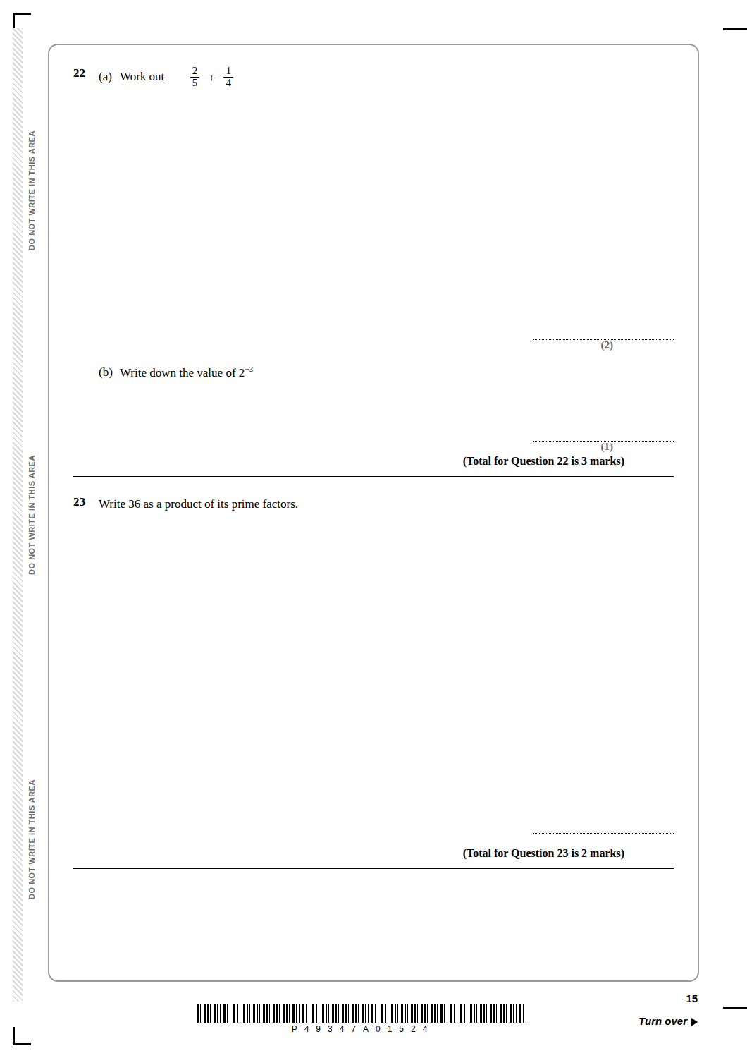DO NOT WRITE IN THIS AREA DO NOT WRITE IN THIS AREA DO NOT WRITE IN THIS AREA
22
(a) Work out 25 + 14
(2)
(b) Write down the value of 2−3
(1)
(Total for Question 22 is 3 marks)
23
Write 36 as a product of its prime factors.
(Total for Question 23 is 2 marks)
15
Turn over
P49347A01524